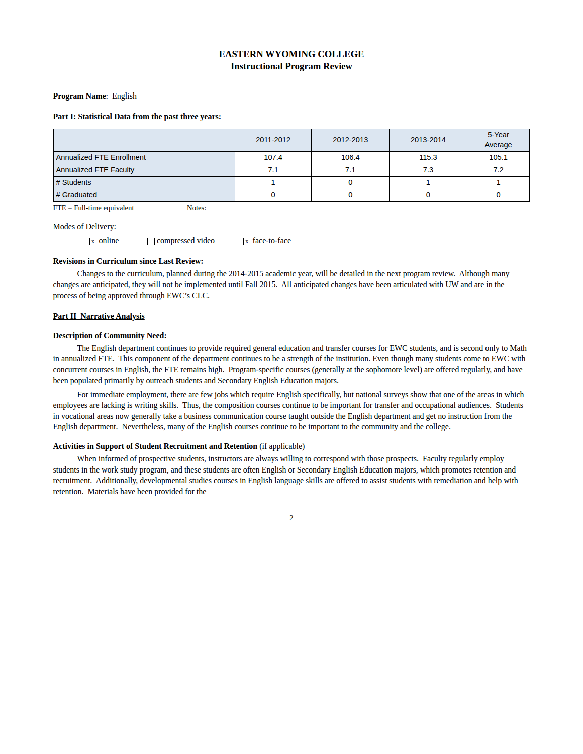EASTERN WYOMING COLLEGEInstructional Program Review
Program Name: English
Part I: Statistical Data from the past three years:
| | 2011-2012 | 2012-2013 | 2013-2014 | 5-Year Average |
| --- | --- | --- | --- | --- |
| Annualized FTE Enrollment | 107.4 | 106.4 | 115.3 | 105.1 |
| Annualized FTE Faculty | 7.1 | 7.1 | 7.3 | 7.2 |
| # Students | 1 | 0 | 1 | 1 |
| # Graduated | 0 | 0 | 0 | 0 |
FTE = Full-time equivalent Notes:
Modes of Delivery:
xonline compressed video xface-to-face
Revisions in Curriculum since Last Review:
Changes to the curriculum, planned during the 2014-2015 academic year, will be detailed in the next program review. Although many changes are anticipated, they will not be implemented until Fall 2015. All anticipated changes have been articulated with UW and are in the process of being approved through EWC’s CLC.
Part II Narrative Analysis
Description of Community Need:
The English department continues to provide required general education and transfer courses for EWC students, and is second only to Math in annualized FTE. This component of the department continues to be a strength of the institution. Even though many students come to EWC with concurrent courses in English, the FTE remains high. Program-specific courses (generally at the sophomore level) are offered regularly, and have been populated primarily by outreach students and Secondary English Education majors.
For immediate employment, there are few jobs which require English specifically, but national surveys show that one of the areas in which employees are lacking is writing skills. Thus, the composition courses continue to be important for transfer and occupational audiences. Students in vocational areas now generally take a business communication course taught outside the English department and get no instruction from the English department. Nevertheless, many of the English courses continue to be important to the community and the college.
Activities in Support of Student Recruitment and Retention (if applicable)
When informed of prospective students, instructors are always willing to correspond with those prospects. Faculty regularly employ students in the work study program, and these students are often English or Secondary English Education majors, which promotes retention and recruitment. Additionally, developmental studies courses in English language skills are offered to assist students with remediation and help with retention. Materials have been provided for the
2